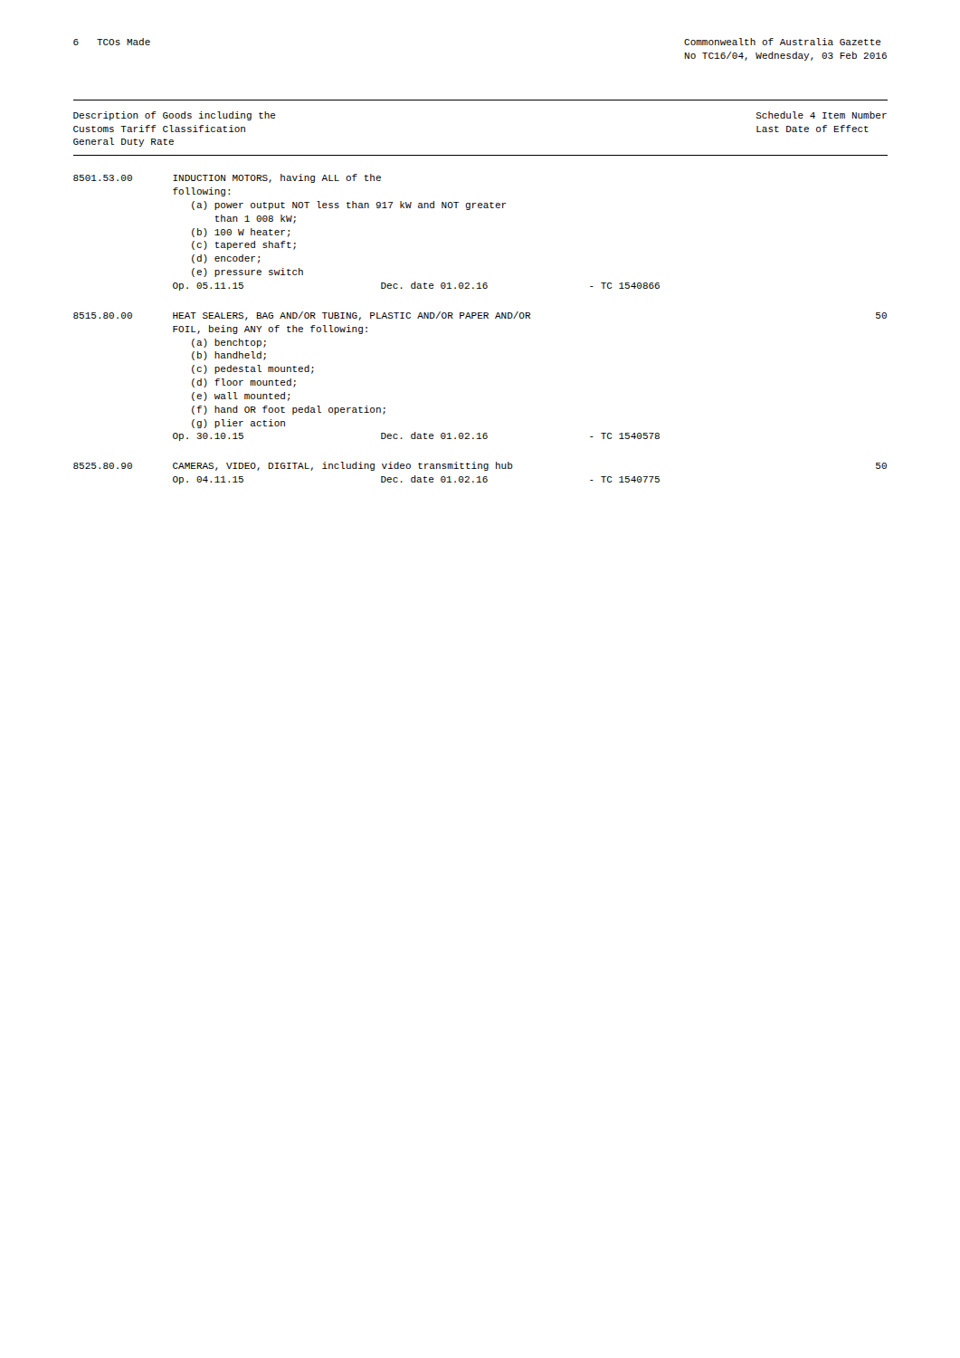6 TCOs Made
Commonwealth of Australia Gazette No TC16/04, Wednesday, 03 Feb 2016
Description of Goods including the Customs Tariff Classification General Duty Rate
Schedule 4 Item Number Last Date of Effect
| 8501.53.00 | INDUCTION MOTORS, having ALL of the following: (a) power output NOT less than 917 kW and NOT greater than 1 008 kW; (b) 100 W heater; (c) tapered shaft; (d) encoder; (e) pressure switch Op. 05.11.15 Dec. date 01.02.16 - TC 1540866 | |
| 8515.80.00 | HEAT SEALERS, BAG AND/OR TUBING, PLASTIC AND/OR PAPER AND/OR FOIL, being ANY of the following: (a) benchtop; (b) handheld; (c) pedestal mounted; (d) floor mounted; (e) wall mounted; (f) hand OR foot pedal operation; (g) plier action Op. 30.10.15 Dec. date 01.02.16 - TC 1540578 | 50 |
| 8525.80.90 | CAMERAS, VIDEO, DIGITAL, including video transmitting hub Op. 04.11.15 Dec. date 01.02.16 - TC 1540775 | 50 |